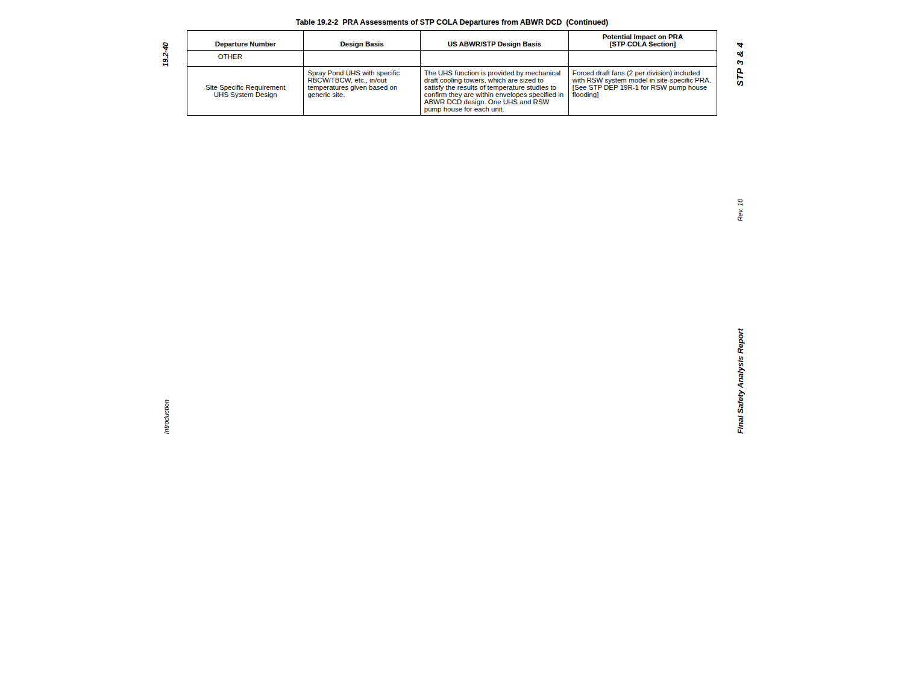19.2-40
Introduction
STP 3 & 4
Rev. 10
Final Safety Analysis Report
Table 19.2-2 PRA Assessments of STP COLA Departures from ABWR DCD (Continued)
| Departure Number | Design Basis | US ABWR/STP Design Basis | Potential Impact on PRA [STP COLA Section] |
| --- | --- | --- | --- |
| OTHER | | | |
| Site Specific Requirement UHS System Design | Spray Pond UHS with specific RBCW/TBCW, etc., in/out temperatures given based on generic site. | The UHS function is provided by mechanical draft cooling towers, which are sized to satisfy the results of temperature studies to confirm they are within envelopes specified in ABWR DCD design. One UHS and RSW pump house for each unit. | Forced draft fans (2 per division) included with RSW system model in site-specific PRA. [See STP DEP 19R-1 for RSW pump house flooding] |